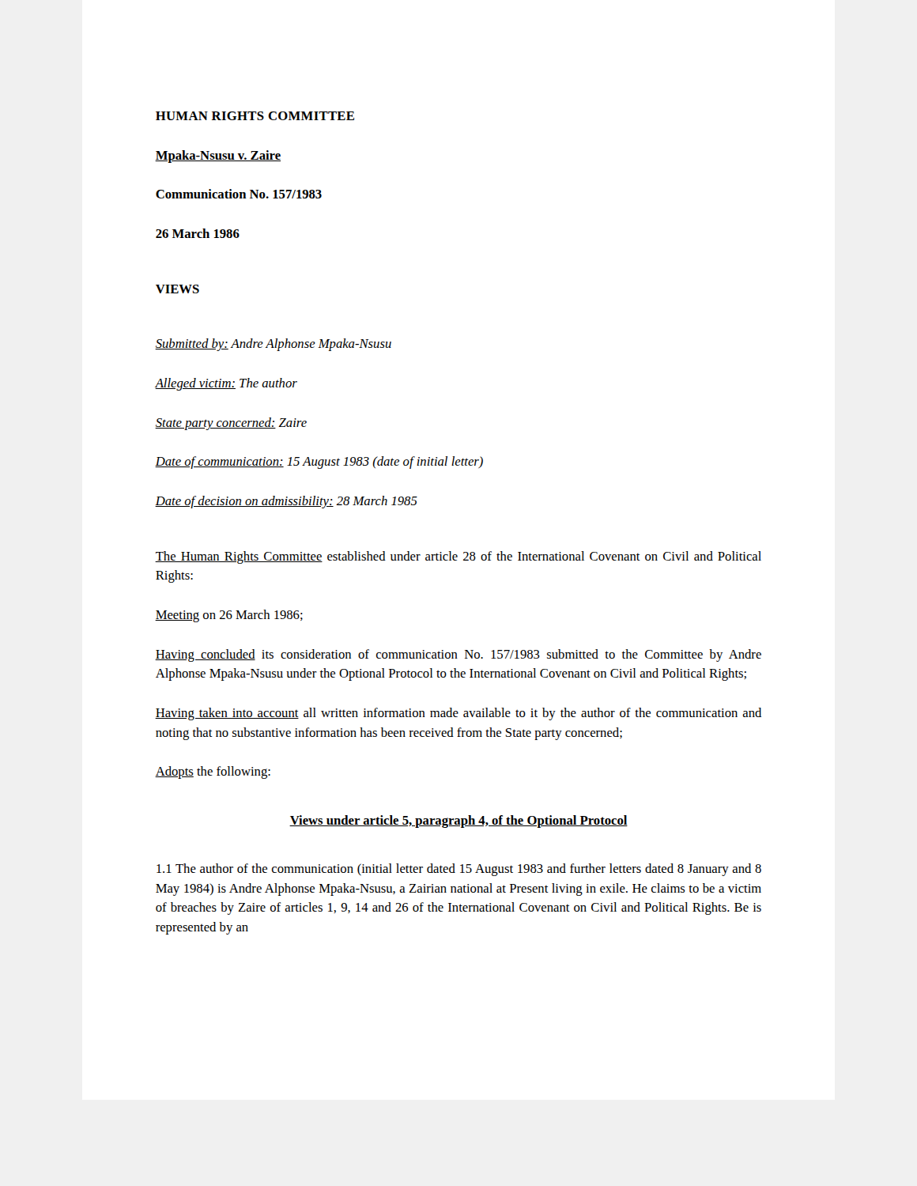HUMAN RIGHTS COMMITTEE
Mpaka-Nsusu v. Zaire
Communication No. 157/1983
26 March 1986
VIEWS
Submitted by: Andre Alphonse Mpaka-Nsusu
Alleged victim: The author
State party concerned: Zaire
Date of communication: 15 August 1983 (date of initial letter)
Date of decision on admissibility: 28 March 1985
The Human Rights Committee established under article 28 of the International Covenant on Civil and Political Rights:
Meeting on 26 March 1986;
Having concluded its consideration of communication No. 157/1983 submitted to the Committee by Andre Alphonse Mpaka-Nsusu under the Optional Protocol to the International Covenant on Civil and Political Rights;
Having taken into account all written information made available to it by the author of the communication and noting that no substantive information has been received from the State party concerned;
Adopts the following:
Views under article 5, paragraph 4, of the Optional Protocol
1.1 The author of the communication (initial letter dated 15 August 1983 and further letters dated 8 January and 8 May 1984) is Andre Alphonse Mpaka-Nsusu, a Zairian national at Present living in exile. He claims to be a victim of breaches by Zaire of articles 1, 9, 14 and 26 of the International Covenant on Civil and Political Rights. Be is represented by an